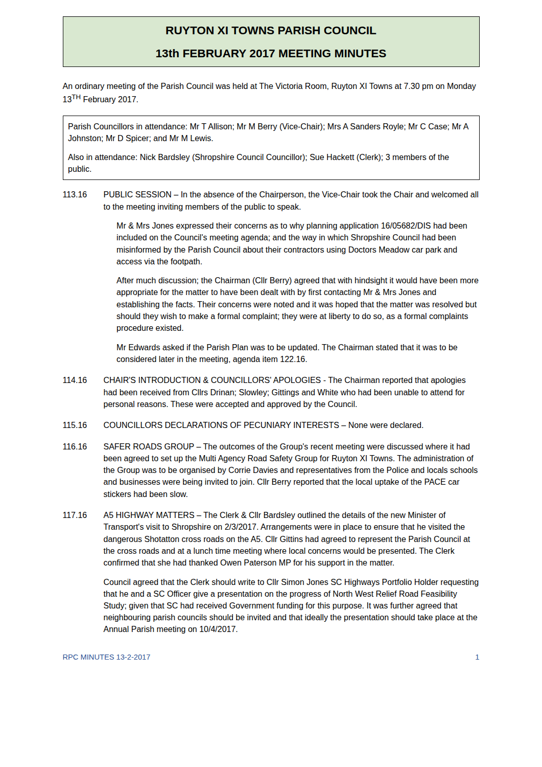RUYTON XI TOWNS PARISH COUNCIL
13th FEBRUARY 2017 MEETING MINUTES
An ordinary meeting of the Parish Council was held at The Victoria Room, Ruyton XI Towns at 7.30 pm on Monday 13TH February 2017.
Parish Councillors in attendance: Mr T Allison; Mr M Berry (Vice-Chair); Mrs A Sanders Royle; Mr C Case; Mr A Johnston; Mr D Spicer; and Mr M Lewis.
Also in attendance: Nick Bardsley (Shropshire Council Councillor); Sue Hackett (Clerk); 3 members of the public.
113.16
PUBLIC SESSION – In the absence of the Chairperson, the Vice-Chair took the Chair and welcomed all to the meeting inviting members of the public to speak.
Mr & Mrs Jones expressed their concerns as to why planning application 16/05682/DIS had been included on the Council's meeting agenda; and the way in which Shropshire Council had been misinformed by the Parish Council about their contractors using Doctors Meadow car park and access via the footpath.
After much discussion; the Chairman (Cllr Berry) agreed that with hindsight it would have been more appropriate for the matter to have been dealt with by first contacting Mr & Mrs Jones and establishing the facts. Their concerns were noted and it was hoped that the matter was resolved but should they wish to make a formal complaint; they were at liberty to do so, as a formal complaints procedure existed.
Mr Edwards asked if the Parish Plan was to be updated. The Chairman stated that it was to be considered later in the meeting, agenda item 122.16.
114.16
CHAIR'S INTRODUCTION & COUNCILLORS' APOLOGIES - The Chairman reported that apologies had been received from Cllrs Drinan; Slowley; Gittings and White who had been unable to attend for personal reasons. These were accepted and approved by the Council.
115.16
COUNCILLORS DECLARATIONS OF PECUNIARY INTERESTS – None were declared.
116.16
SAFER ROADS GROUP – The outcomes of the Group's recent meeting were discussed where it had been agreed to set up the Multi Agency Road Safety Group for Ruyton XI Towns. The administration of the Group was to be organised by Corrie Davies and representatives from the Police and locals schools and businesses were being invited to join. Cllr Berry reported that the local uptake of the PACE car stickers had been slow.
117.16
A5 HIGHWAY MATTERS – The Clerk & Cllr Bardsley outlined the details of the new Minister of Transport's visit to Shropshire on 2/3/2017. Arrangements were in place to ensure that he visited the dangerous Shotatton cross roads on the A5. Cllr Gittins had agreed to represent the Parish Council at the cross roads and at a lunch time meeting where local concerns would be presented. The Clerk confirmed that she had thanked Owen Paterson MP for his support in the matter.
Council agreed that the Clerk should write to Cllr Simon Jones SC Highways Portfolio Holder requesting that he and a SC Officer give a presentation on the progress of North West Relief Road Feasibility Study; given that SC had received Government funding for this purpose. It was further agreed that neighbouring parish councils should be invited and that ideally the presentation should take place at the Annual Parish meeting on 10/4/2017.
RPC MINUTES 13-2-2017 1